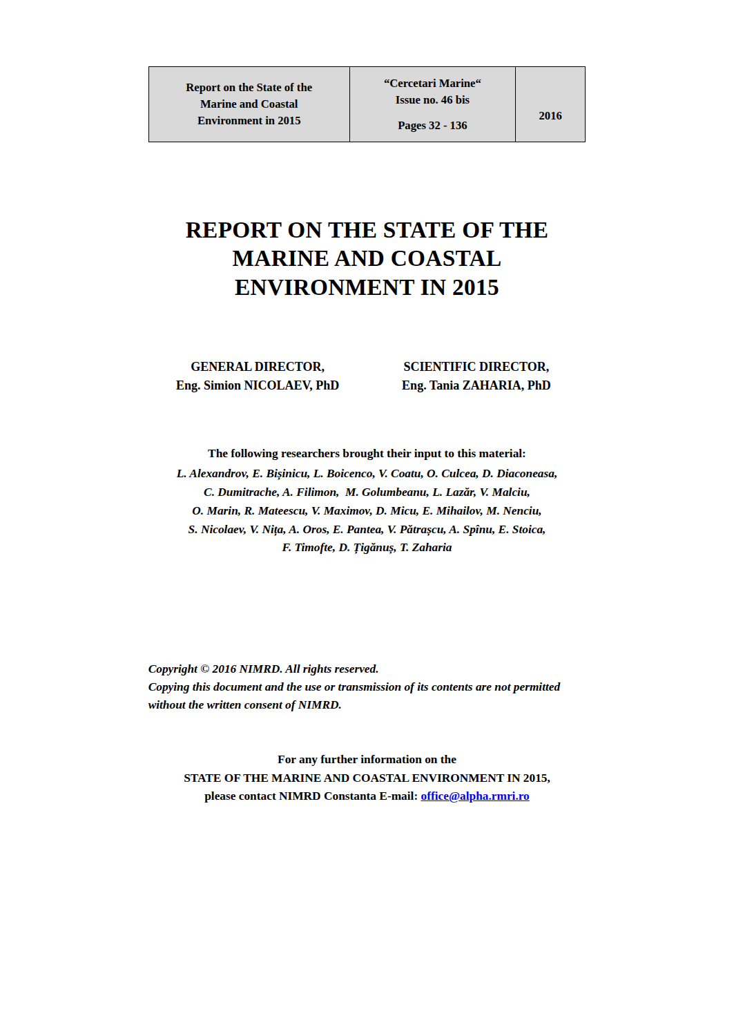| Report on the State of the Marine and Coastal Environment in 2015 | “Cercetari Marine“ Issue no. 46 bis Pages 32 - 136 | 2016 |
REPORT ON THE STATE OF THE
MARINE AND COASTAL
ENVIRONMENT IN 2015
| GENERAL DIRECTOR, Eng. Simion NICOLAEV, PhD | SCIENTIFIC DIRECTOR, Eng. Tania ZAHARIA, PhD |
The following researchers brought their input to this material: L. Alexandrov, E. Bișinicu, L. Boicenco, V. Coatu, O. Culcea, D. Diaconeasa,
C. Dumitrache, A. Filimon, M. Golumbeanu, L. Lazăr, V. Malciu,
O. Marin, R. Mateescu, V. Maximov, D. Micu, E. Mihailov, M. Nenciu,
S. Nicolaev, V. Nița, A. Oros, E. Pantea, V. Pătrașcu, A. Spînu, E. Stoica,
F. Timofte, D. Țigănuș, T. Zaharia
Copyright © 2016 NIMRD. All rights reserved.
Copying this document and the use or transmission of its contents are not permitted
without the written consent of NIMRD.
For any further information on the
STATE OF THE MARINE AND COASTAL ENVIRONMENT IN 2015,
please contact NIMRD Constanta E-mail: office@alpha.rmri.ro